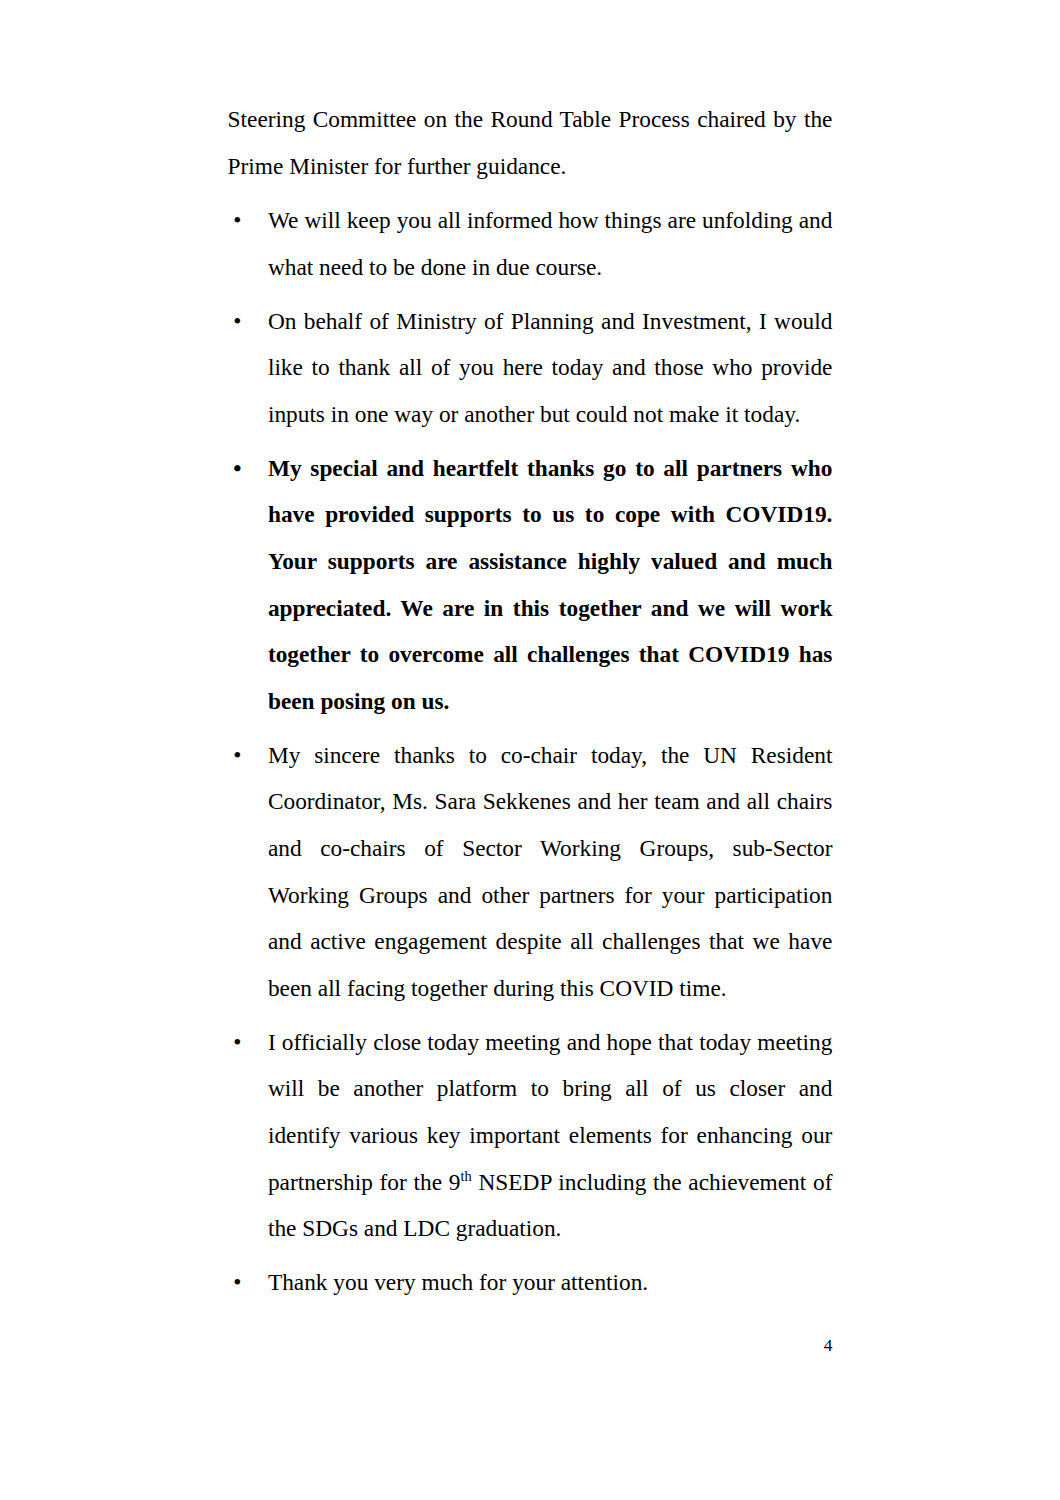Steering Committee on the Round Table Process chaired by the Prime Minister for further guidance.
We will keep you all informed how things are unfolding and what need to be done in due course.
On behalf of Ministry of Planning and Investment, I would like to thank all of you here today and those who provide inputs in one way or another but could not make it today.
My special and heartfelt thanks go to all partners who have provided supports to us to cope with COVID19. Your supports are assistance highly valued and much appreciated. We are in this together and we will work together to overcome all challenges that COVID19 has been posing on us.
My sincere thanks to co-chair today, the UN Resident Coordinator, Ms. Sara Sekkenes and her team and all chairs and co-chairs of Sector Working Groups, sub-Sector Working Groups and other partners for your participation and active engagement despite all challenges that we have been all facing together during this COVID time.
I officially close today meeting and hope that today meeting will be another platform to bring all of us closer and identify various key important elements for enhancing our partnership for the 9th NSEDP including the achievement of the SDGs and LDC graduation.
Thank you very much for your attention.
4